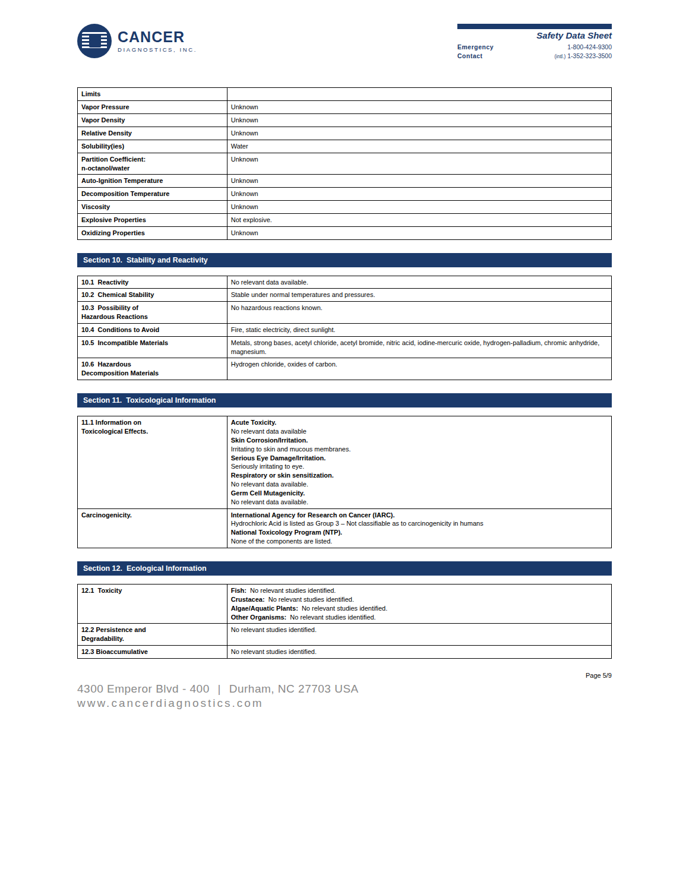CANCER
DIAGNOSTICS, INC.
Safety Data Sheet
Emergency 1-800-424-9300
Contact(intl.) 1-352-323-3500
| Limits | |
| Vapor Pressure | Unknown |
| Vapor Density | Unknown |
| Relative Density | Unknown |
| Solubility(ies) | Water |
| Partition Coefficient: n-octanol/water | Unknown |
| Auto-Ignition Temperature | Unknown |
| Decomposition Temperature | Unknown |
| Viscosity | Unknown |
| Explosive Properties | Not explosive. |
| Oxidizing Properties | Unknown |
Section 10. Stability and Reactivity
| 10.1 Reactivity | No relevant data available. |
| 10.2 Chemical Stability | Stable under normal temperatures and pressures. |
| 10.3 Possibility of Hazardous Reactions | No hazardous reactions known. |
| 10.4 Conditions to Avoid | Fire, static electricity, direct sunlight. |
| 10.5 Incompatible Materials | Metals, strong bases, acetyl chloride, acetyl bromide, nitric acid, iodine-mercuric oxide, hydrogen-palladium, chromic anhydride, magnesium. |
| 10.6 Hazardous Decomposition Materials | Hydrogen chloride, oxides of carbon. |
Section 11. Toxicological Information
| 11.1 Information on Toxicological Effects. | Acute Toxicity. No relevant data available Skin Corrosion/Irritation. Irritating to skin and mucous membranes. Serious Eye Damage/Irritation. Seriously irritating to eye. Respiratory or skin sensitization. No relevant data available. Germ Cell Mutagenicity. No relevant data available. |
| Carcinogenicity. | International Agency for Research on Cancer (IARC). Hydrochloric Acid is listed as Group 3 – Not classifiable as to carcinogenicity in humans National Toxicology Program (NTP). None of the components are listed. |
Section 12. Ecological Information
| 12.1 Toxicity | Fish: No relevant studies identified. Crustacea: No relevant studies identified. Algae/Aquatic Plants: No relevant studies identified. Other Organisms: No relevant studies identified. |
| 12.2 Persistence and Degradability. | No relevant studies identified. |
| 12.3 Bioaccumulative | No relevant studies identified. |
Page 5/9
4300 Emperor Blvd - 400 | Durham, NC 27703 USA
www.cancerdiagnostics.com